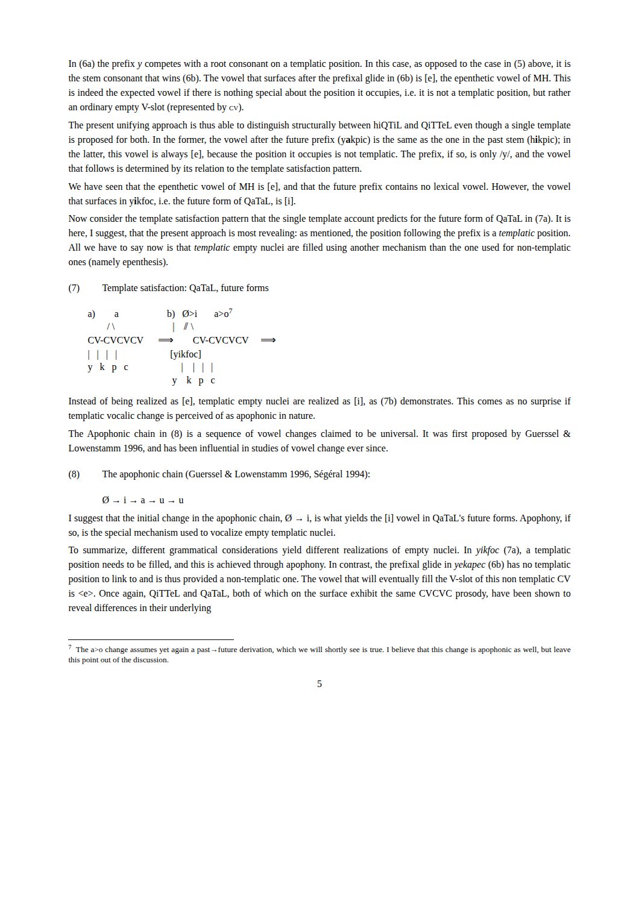In (6a) the prefix y competes with a root consonant on a templatic position. In this case, as opposed to the case in (5) above, it is the stem consonant that wins (6b). The vowel that surfaces after the prefixal glide in (6b) is [e], the epenthetic vowel of MH. This is indeed the expected vowel if there is nothing special about the position it occupies, i.e. it is not a templatic position, but rather an ordinary empty V-slot (represented by cv).
The present unifying approach is thus able to distinguish structurally between hiQTiL and QiTTeL even though a single template is proposed for both. In the former, the vowel after the future prefix (yakpic) is the same as the one in the past stem (hikpic); in the latter, this vowel is always [e], because the position it occupies is not templatic. The prefix, if so, is only /y/, and the vowel that follows is determined by its relation to the template satisfaction pattern.
We have seen that the epenthetic vowel of MH is [e], and that the future prefix contains no lexical vowel. However, the vowel that surfaces in yikfoc, i.e. the future form of QaTaL, is [i].
Now consider the template satisfaction pattern that the single template account predicts for the future form of QaTaL in (7a). It is here, I suggest, that the present approach is most revealing: as mentioned, the position following the prefix is a templatic position. All we have to say now is that templatic empty nuclei are filled using another mechanism than the one used for non-templatic ones (namely epenthesis).
(7) Template satisfaction: QaTaL, future forms
a) a b) Ø>i a>o7 / \ | ⫽ \ CV-CVCVCV ⟹ CV-CVCVCV ⟹ | | | | [yikfoc] y k p c | | | | y k p c
Instead of being realized as [e], templatic empty nuclei are realized as [i], as (7b) demonstrates. This comes as no surprise if templatic vocalic change is perceived of as apophonic in nature.
The Apophonic chain in (8) is a sequence of vowel changes claimed to be universal. It was first proposed by Guerssel & Lowenstamm 1996, and has been influential in studies of vowel change ever since.
(8) The apophonic chain (Guerssel & Lowenstamm 1996, Ségéral 1994):
Ø → i → a → u → u
I suggest that the initial change in the apophonic chain, Ø → i, is what yields the [i] vowel in QaTaL's future forms. Apophony, if so, is the special mechanism used to vocalize empty templatic nuclei.
To summarize, different grammatical considerations yield different realizations of empty nuclei. In yikfoc (7a), a templatic position needs to be filled, and this is achieved through apophony. In contrast, the prefixal glide in yekapec (6b) has no templatic position to link to and is thus provided a non-templatic one. The vowel that will eventually fill the V-slot of this non templatic CV is <e>. Once again, QiTTeL and QaTaL, both of which on the surface exhibit the same CVCVC prosody, have been shown to reveal differences in their underlying
7 The a>o change assumes yet again a past→future derivation, which we will shortly see is true. I believe that this change is apophonic as well, but leave this point out of the discussion.
5